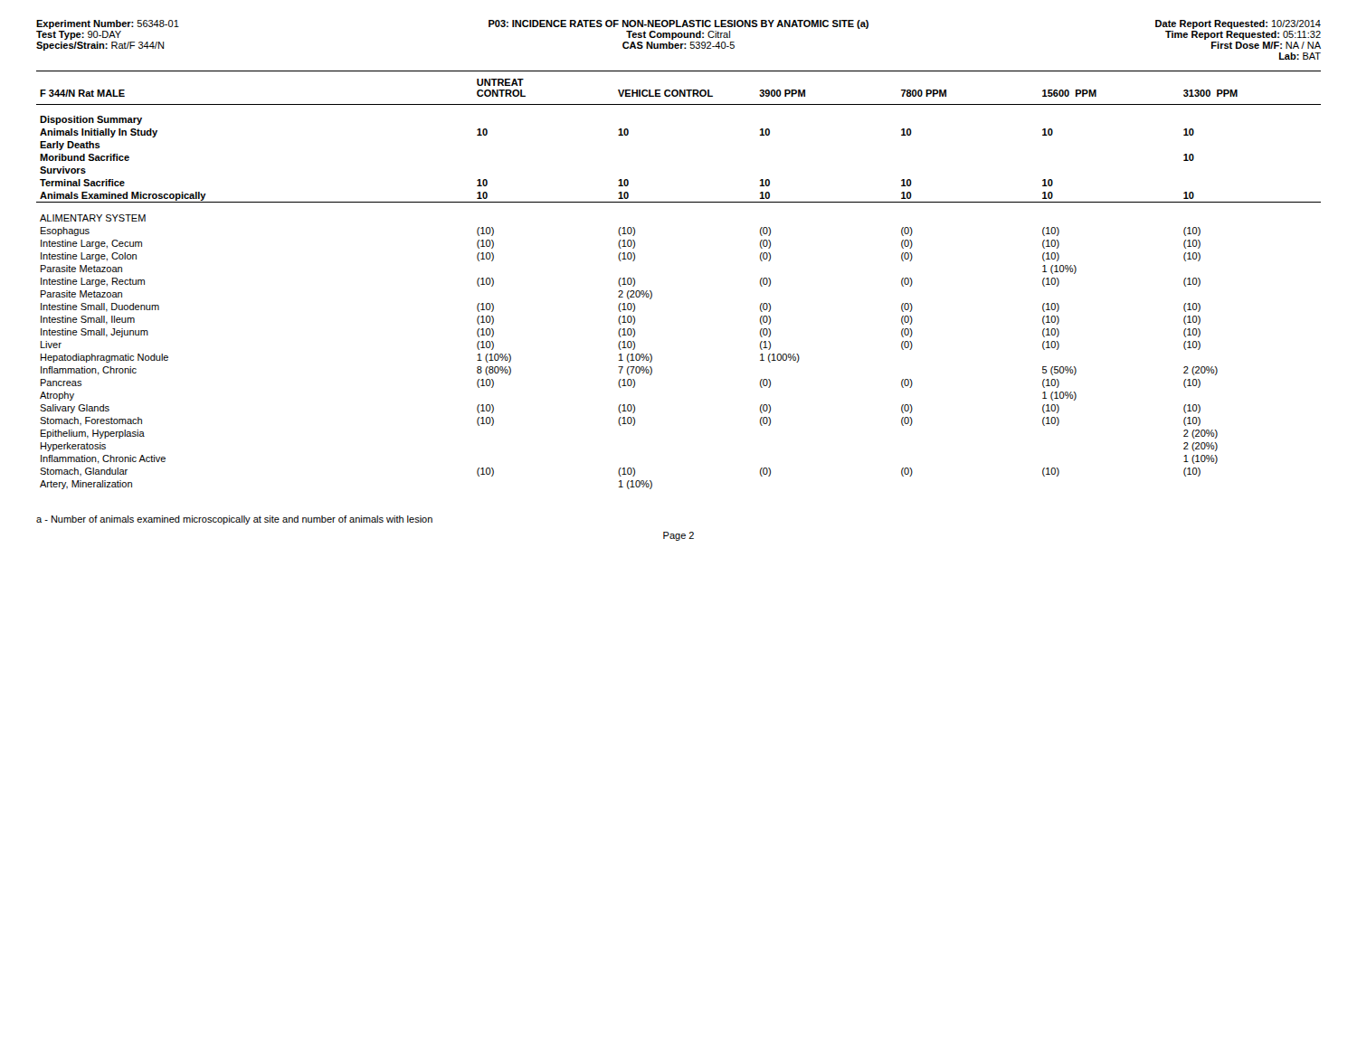| Experiment Number: 56348-01 Test Type: 90-DAY Species/Strain: Rat/F 344/N | P03: INCIDENCE RATES OF NON-NEOPLASTIC LESIONS BY ANATOMIC SITE (a) Test Compound: Citral CAS Number: 5392-40-5 | Date Report Requested: 10/23/2014 Time Report Requested: 05:11:32 First Dose M/F: NA / NA Lab: BAT |
| F 344/N Rat MALE | UNTREAT CONTROL | VEHICLE CONTROL | 3900 PPM | 7800 PPM | 15600 PPM | 31300 PPM |
| --- | --- | --- | --- | --- | --- | --- |
| Disposition Summary |
| Animals Initially In Study | 10 | 10 | 10 | 10 | 10 | 10 |
| Early Deaths | | | | | | |
| Moribund Sacrifice | | | | | | 10 |
| Survivors | | | | | | |
| Terminal Sacrifice | 10 | 10 | 10 | 10 | 10 | |
| Animals Examined Microscopically | 10 | 10 | 10 | 10 | 10 | 10 |
| ALIMENTARY SYSTEM |
| Esophagus | (10) | (10) | (0) | (0) | (10) | (10) |
| Intestine Large, Cecum | (10) | (10) | (0) | (0) | (10) | (10) |
| Intestine Large, Colon | (10) | (10) | (0) | (0) | (10) | (10) |
| Parasite Metazoan | | | | | 1 (10%) | |
| Intestine Large, Rectum | (10) | (10) | (0) | (0) | (10) | (10) |
| Parasite Metazoan | | 2 (20%) | | | | |
| Intestine Small, Duodenum | (10) | (10) | (0) | (0) | (10) | (10) |
| Intestine Small, Ileum | (10) | (10) | (0) | (0) | (10) | (10) |
| Intestine Small, Jejunum | (10) | (10) | (0) | (0) | (10) | (10) |
| Liver | (10) | (10) | (1) | (0) | (10) | (10) |
| Hepatodiaphragmatic Nodule | 1 (10%) | 1 (10%) | 1 (100%) | | | |
| Inflammation, Chronic | 8 (80%) | 7 (70%) | | | 5 (50%) | 2 (20%) |
| Pancreas | (10) | (10) | (0) | (0) | (10) | (10) |
| Atrophy | | | | | 1 (10%) | |
| Salivary Glands | (10) | (10) | (0) | (0) | (10) | (10) |
| Stomach, Forestomach | (10) | (10) | (0) | (0) | (10) | (10) |
| Epithelium, Hyperplasia | | | | | | 2 (20%) |
| Hyperkeratosis | | | | | | 2 (20%) |
| Inflammation, Chronic Active | | | | | | 1 (10%) |
| Stomach, Glandular | (10) | (10) | (0) | (0) | (10) | (10) |
| Artery, Mineralization | | 1 (10%) | | | | |
a - Number of animals examined microscopically at site and number of animals with lesion
Page 2